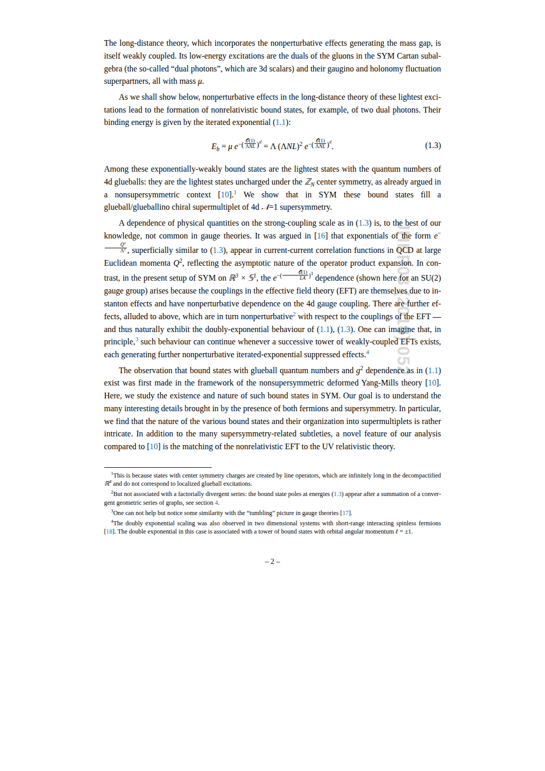JHEP03 (2018) 052
The long-distance theory, which incorporates the nonperturbative effects generating the mass gap, is itself weakly coupled. Its low-energy excitations are the duals of the gluons in the SYM Cartan subalgebra (the so-called “dual photons”, which are 3d scalars) and their gaugino and holonomy fluctuation superpartners, all with mass μ.
As we shall show below, nonperturbative effects in the long-distance theory of these lightest excitations lead to the formation of nonrelativistic bound states, for example, of two dual photons. Their binding energy is given by the iterated exponential (1.1):
Eb = μ e−(𝒪(1) ΛNL)d = Λ (ΛNL)2 e−(𝒪(1) ΛNL)d. (1.3)
Among these exponentially-weakly bound states are the lightest states with the quantum numbers of 4d glueballs: they are the lightest states uncharged under the ℤN center symmetry, as already argued in a nonsupersymmetric context [10].1 We show that in SYM these bound states fill a glueball/glueballino chiral supermultiplet of 4d 𝒩=1 supersymmetry.
A dependence of physical quantities on the strong-coupling scale as in (1.3) is, to the best of our knowledge, not common in gauge theories. It was argued in [16] that exponentials of the form e−Q2 Λ2, superficially similar to (1.3), appear in current-current correlation functions in QCD at large Euclidean momenta Q2, reflecting the asymptotic nature of the operator product expansion. In contrast, in the present setup of SYM on ℝ3 × 𝕊1, the e−(𝒪(1) LA)3 dependence (shown here for an SU(2) gauge group) arises because the couplings in the effective field theory (EFT) are themselves due to instanton effects and have nonperturbative dependence on the 4d gauge coupling. There are further effects, alluded to above, which are in turn nonperturbative2 with respect to the couplings of the EFT — and thus naturally exhibit the doubly-exponential behaviour of (1.1), (1.3). One can imagine that, in principle,3 such behaviour can continue whenever a successive tower of weakly-coupled EFTs exists, each generating further nonperturbative iterated-exponential suppressed effects.4
The observation that bound states with glueball quantum numbers and g2 dependence as in (1.1) exist was first made in the framework of the nonsupersymmetric deformed Yang-Mills theory [10]. Here, we study the existence and nature of such bound states in SYM. Our goal is to understand the many interesting details brought in by the presence of both fermions and supersymmetry. In particular, we find that the nature of the various bound states and their organization into supermultiplets is rather intricate. In addition to the many supersymmetry-related subtleties, a novel feature of our analysis compared to [10] is the matching of the nonrelativistic EFT to the UV relativistic theory.
1This is because states with center symmetry charges are created by line operators, which are infinitely long in the decompactified ℝ4 and do not correspond to localized glueball excitations.
2But not associated with a factorially divergent series: the bound state poles at energies (1.3) appear after a summation of a convergent geometric series of graphs, see section 4.
3One can not help but notice some similarity with the “tumbling” picture in gauge theories [17].
4The doubly exponential scaling was also observed in two dimensional systems with short-range interacting spinless fermions [18]. The double exponential in this case is associated with a tower of bound states with orbital angular momentum ℓ = ±1.
– 2 –